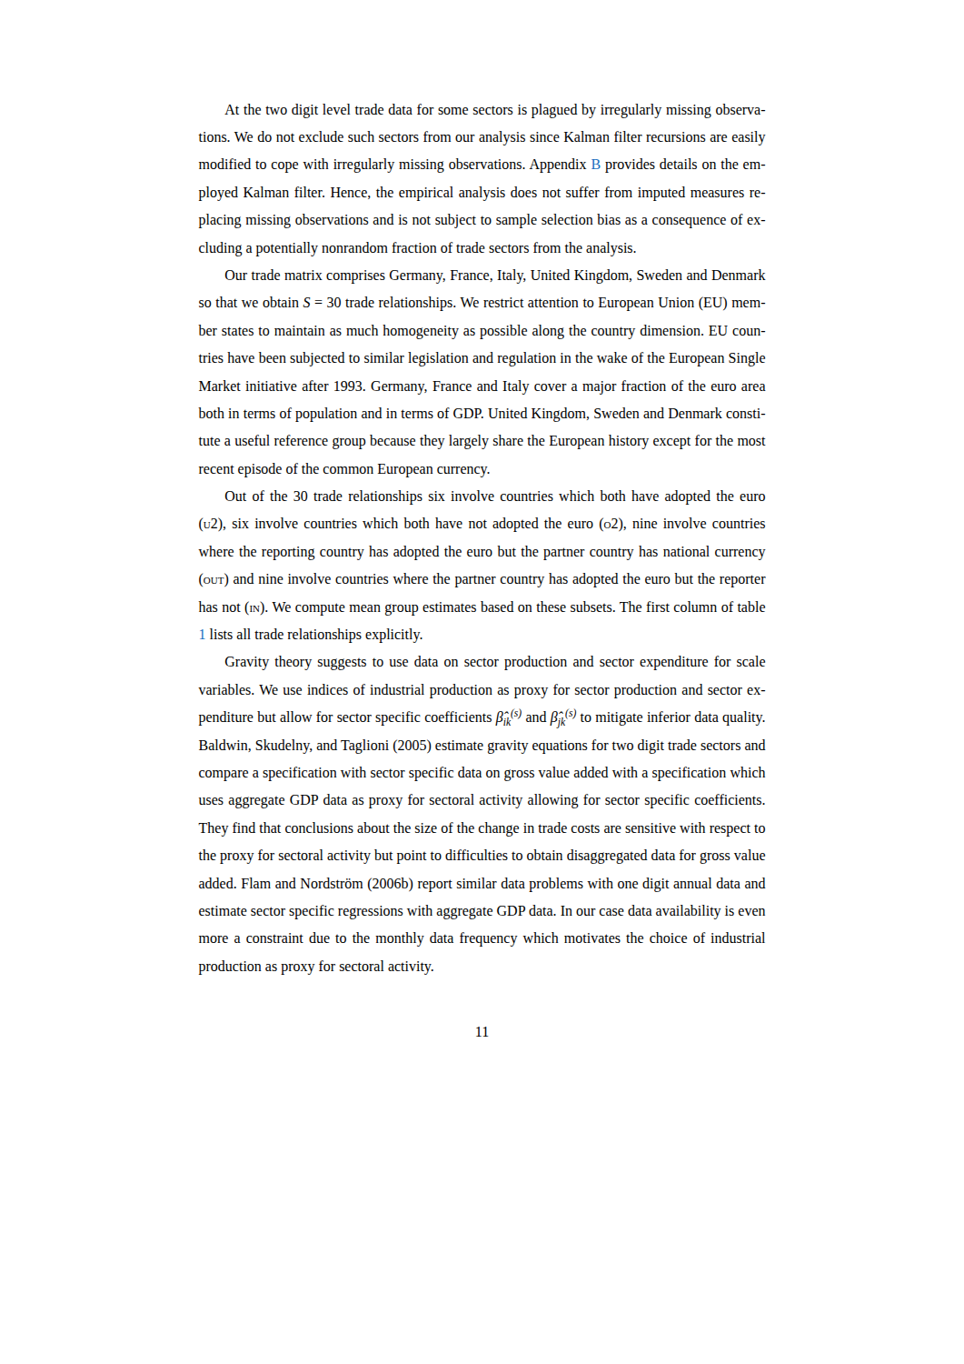At the two digit level trade data for some sectors is plagued by irregularly missing observations. We do not exclude such sectors from our analysis since Kalman filter recursions are easily modified to cope with irregularly missing observations. Appendix B provides details on the employed Kalman filter. Hence, the empirical analysis does not suffer from imputed measures replacing missing observations and is not subject to sample selection bias as a consequence of excluding a potentially nonrandom fraction of trade sectors from the analysis.
Our trade matrix comprises Germany, France, Italy, United Kingdom, Sweden and Denmark so that we obtain S = 30 trade relationships. We restrict attention to European Union (EU) member states to maintain as much homogeneity as possible along the country dimension. EU countries have been subjected to similar legislation and regulation in the wake of the European Single Market initiative after 1993. Germany, France and Italy cover a major fraction of the euro area both in terms of population and in terms of GDP. United Kingdom, Sweden and Denmark constitute a useful reference group because they largely share the European history except for the most recent episode of the common European currency.
Out of the 30 trade relationships six involve countries which both have adopted the euro (u2), six involve countries which both have not adopted the euro (o2), nine involve countries where the reporting country has adopted the euro but the partner country has national currency (out) and nine involve countries where the partner country has adopted the euro but the reporter has not (in). We compute mean group estimates based on these subsets. The first column of table 1 lists all trade relationships explicitly.
Gravity theory suggests to use data on sector production and sector expenditure for scale variables. We use indices of industrial production as proxy for sector production and sector expenditure but allow for sector specific coefficients β̂ik(s) and β̂jk(s) to mitigate inferior data quality. Baldwin, Skudelny, and Taglioni (2005) estimate gravity equations for two digit trade sectors and compare a specification with sector specific data on gross value added with a specification which uses aggregate GDP data as proxy for sectoral activity allowing for sector specific coefficients. They find that conclusions about the size of the change in trade costs are sensitive with respect to the proxy for sectoral activity but point to difficulties to obtain disaggregated data for gross value added. Flam and Nordström (2006b) report similar data problems with one digit annual data and estimate sector specific regressions with aggregate GDP data. In our case data availability is even more a constraint due to the monthly data frequency which motivates the choice of industrial production as proxy for sectoral activity.
11